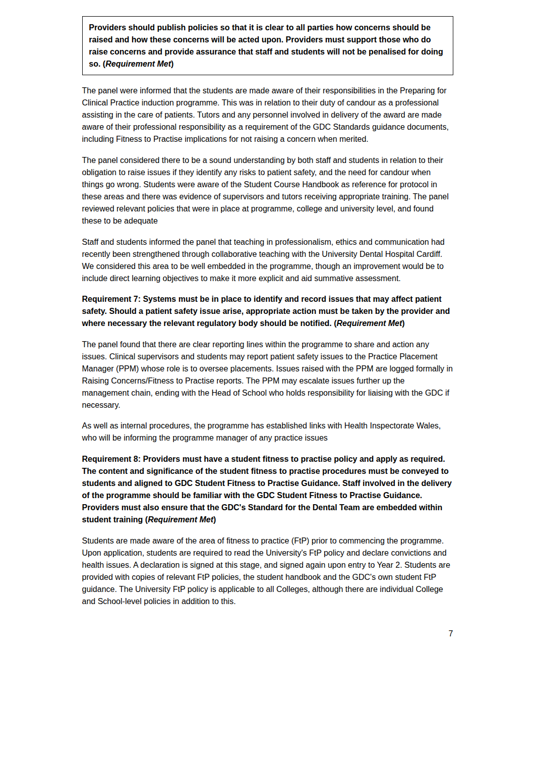Providers should publish policies so that it is clear to all parties how concerns should be raised and how these concerns will be acted upon. Providers must support those who do raise concerns and provide assurance that staff and students will not be penalised for doing so. (Requirement Met)
The panel were informed that the students are made aware of their responsibilities in the Preparing for Clinical Practice induction programme. This was in relation to their duty of candour as a professional assisting in the care of patients. Tutors and any personnel involved in delivery of the award are made aware of their professional responsibility as a requirement of the GDC Standards guidance documents, including Fitness to Practise implications for not raising a concern when merited.
The panel considered there to be a sound understanding by both staff and students in relation to their obligation to raise issues if they identify any risks to patient safety, and the need for candour when things go wrong. Students were aware of the Student Course Handbook as reference for protocol in these areas and there was evidence of supervisors and tutors receiving appropriate training. The panel reviewed relevant policies that were in place at programme, college and university level, and found these to be adequate
Staff and students informed the panel that teaching in professionalism, ethics and communication had recently been strengthened through collaborative teaching with the University Dental Hospital Cardiff. We considered this area to be well embedded in the programme, though an improvement would be to include direct learning objectives to make it more explicit and aid summative assessment.
Requirement 7: Systems must be in place to identify and record issues that may affect patient safety. Should a patient safety issue arise, appropriate action must be taken by the provider and where necessary the relevant regulatory body should be notified. (Requirement Met)
The panel found that there are clear reporting lines within the programme to share and action any issues. Clinical supervisors and students may report patient safety issues to the Practice Placement Manager (PPM) whose role is to oversee placements. Issues raised with the PPM are logged formally in Raising Concerns/Fitness to Practise reports. The PPM may escalate issues further up the management chain, ending with the Head of School who holds responsibility for liaising with the GDC if necessary.
As well as internal procedures, the programme has established links with Health Inspectorate Wales, who will be informing the programme manager of any practice issues
Requirement 8: Providers must have a student fitness to practise policy and apply as required. The content and significance of the student fitness to practise procedures must be conveyed to students and aligned to GDC Student Fitness to Practise Guidance. Staff involved in the delivery of the programme should be familiar with the GDC Student Fitness to Practise Guidance. Providers must also ensure that the GDC's Standard for the Dental Team are embedded within student training (Requirement Met)
Students are made aware of the area of fitness to practice (FtP) prior to commencing the programme. Upon application, students are required to read the University's FtP policy and declare convictions and health issues. A declaration is signed at this stage, and signed again upon entry to Year 2. Students are provided with copies of relevant FtP policies, the student handbook and the GDC's own student FtP guidance. The University FtP policy is applicable to all Colleges, although there are individual College and School-level policies in addition to this.
7